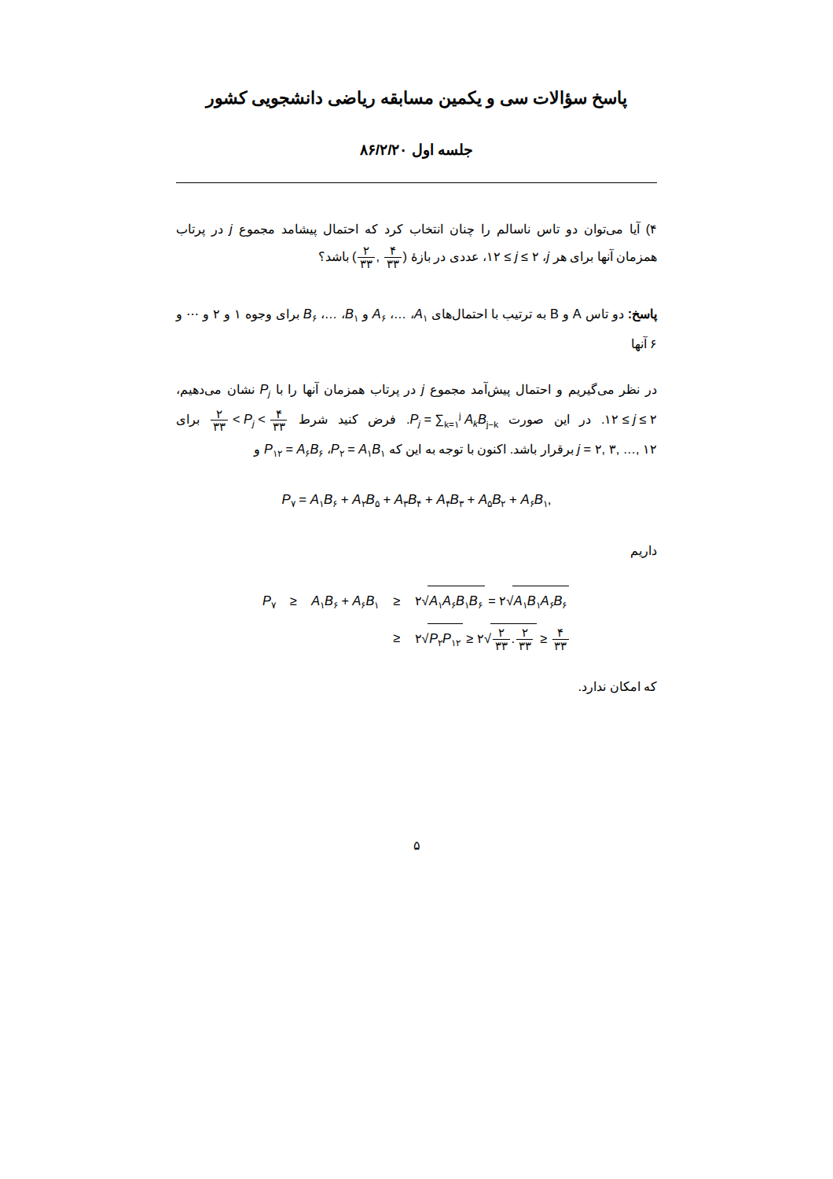پاسخ سؤالات سی و یکمین مسابقه ریاضی دانشجویی کشور
جلسه اول ۸۶/۲/۲۰
۴) آیا می‌توان دو تاس ناسالم را چنان انتخاب کرد که احتمال پیشامد مجموع j در پرتاب همزمان آنها برای هر j، ۱۲ ≤ j ≤ ۲، عددی در بازهٔ (۲۳۳, ۴۳۳) باشد؟
پاسخ: دو تاس A و B به ترتیب با احتمال‌های A۱، …، A۶ و B۱، …، B۶ برای وجوه ۱ و ۲ و ⋯ و ۶ آنها
در نظر می‌گیریم و احتمال پیش‌آمد مجموع j در پرتاب همزمان آنها را با Pj نشان می‌دهیم، ۱۲ ≤ j ≤ ۲. در این صورت Pj = ∑k=۱j AkBj−k. فرض کنید شرط ۲۳۳ < Pj < ۴۳۳ برای j = ۲, ۳, …, ۱۲ برقرار باشد. اکنون با توجه به این که P۲ = A۱B۱، P۱۲ = A۶B۶ و
P۷ = A۱B۶ + A۲B۵ + A۳B۴ + A۴B۳ + A۵B۲ + A۶B۱,
داریم
| P ۷ | ≥ | A ۱ B ۶ + A ۶ B ۱ | ≥ | ۲ √ A ۱ A ۶ B ۱ B ۶ = ۲ √ A ۱ B ۱ A ۶ B ۶ |
| | | | ≥ | ۲ √ P ۲ P ۱۲ ≥ ۲ √ ۲ ۳۳ . ۲ ۳۳ ≥ ۴ ۳۳ |
که امکان ندارد.
۵